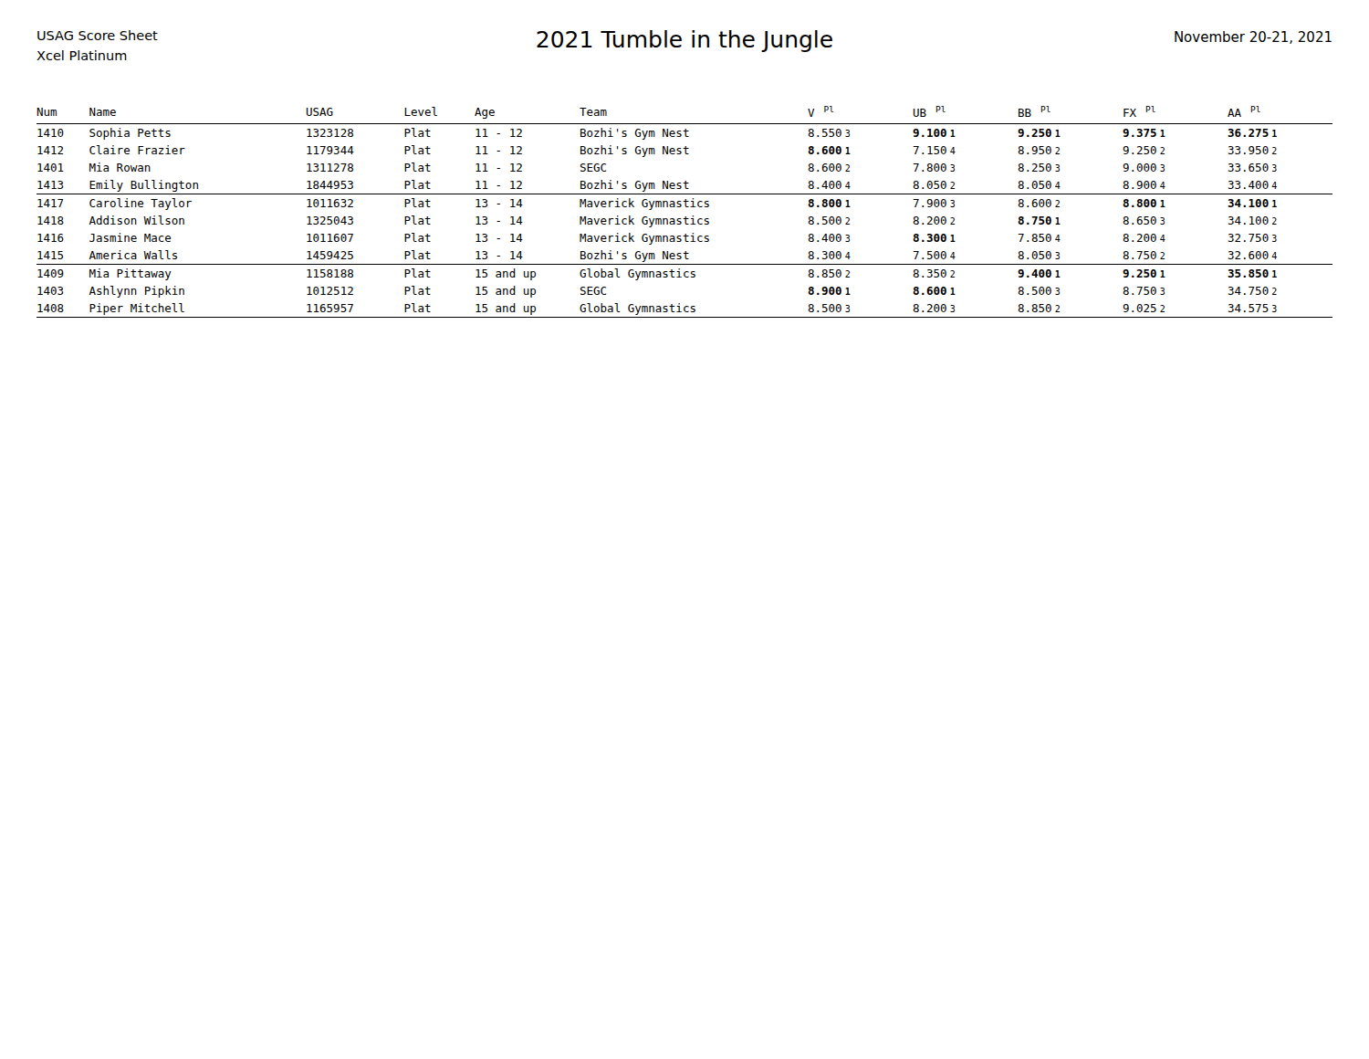USAG Score Sheet
Xcel Platinum
2021 Tumble in the Jungle
November 20-21, 2021
| Num | Name | USAG | Level | Age | Team | V Pl | UB Pl | BB Pl | FX Pl | AA Pl |
| --- | --- | --- | --- | --- | --- | --- | --- | --- | --- | --- |
| 1410 | Sophia Petts | 1323128 | Plat | 11 - 12 | Bozhi's Gym Nest | 8.550 3 | 9.100 1 | 9.250 1 | 9.375 1 | 36.275 1 |
| 1412 | Claire Frazier | 1179344 | Plat | 11 - 12 | Bozhi's Gym Nest | 8.600 1 | 7.150 4 | 8.950 2 | 9.250 2 | 33.950 2 |
| 1401 | Mia Rowan | 1311278 | Plat | 11 - 12 | SEGC | 8.600 2 | 7.800 3 | 8.250 3 | 9.000 3 | 33.650 3 |
| 1413 | Emily Bullington | 1844953 | Plat | 11 - 12 | Bozhi's Gym Nest | 8.400 4 | 8.050 2 | 8.050 4 | 8.900 4 | 33.400 4 |
| 1417 | Caroline Taylor | 1011632 | Plat | 13 - 14 | Maverick Gymnastics | 8.800 1 | 7.900 3 | 8.600 2 | 8.800 1 | 34.100 1 |
| 1418 | Addison Wilson | 1325043 | Plat | 13 - 14 | Maverick Gymnastics | 8.500 2 | 8.200 2 | 8.750 1 | 8.650 3 | 34.100 2 |
| 1416 | Jasmine Mace | 1011607 | Plat | 13 - 14 | Maverick Gymnastics | 8.400 3 | 8.300 1 | 7.850 4 | 8.200 4 | 32.750 3 |
| 1415 | America Walls | 1459425 | Plat | 13 - 14 | Bozhi's Gym Nest | 8.300 4 | 7.500 4 | 8.050 3 | 8.750 2 | 32.600 4 |
| 1409 | Mia Pittaway | 1158188 | Plat | 15 and up | Global Gymnastics | 8.850 2 | 8.350 2 | 9.400 1 | 9.250 1 | 35.850 1 |
| 1403 | Ashlynn Pipkin | 1012512 | Plat | 15 and up | SEGC | 8.900 1 | 8.600 1 | 8.500 3 | 8.750 3 | 34.750 2 |
| 1408 | Piper Mitchell | 1165957 | Plat | 15 and up | Global Gymnastics | 8.500 3 | 8.200 3 | 8.850 2 | 9.025 2 | 34.575 3 |